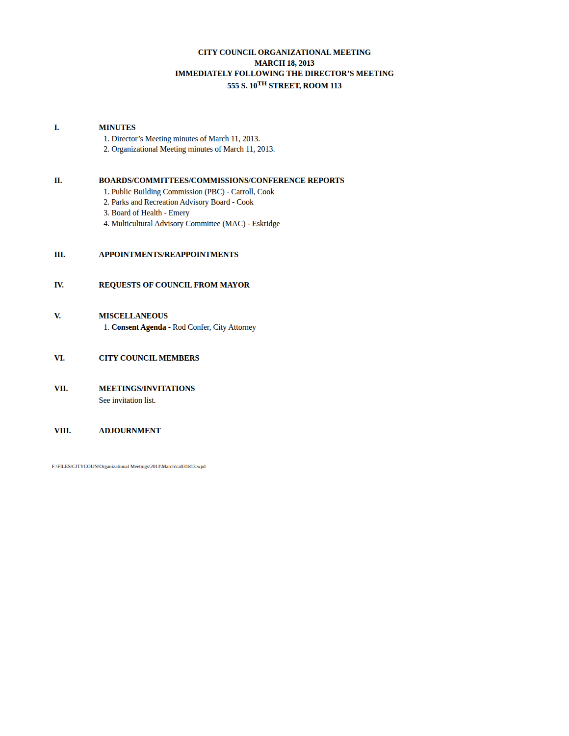CITY COUNCIL ORGANIZATIONAL MEETING
MARCH 18, 2013
IMMEDIATELY FOLLOWING THE DIRECTOR’S MEETING
555 S. 10TH STREET, ROOM 113
I.
MINUTES
Director’s Meeting minutes of March 11, 2013.
Organizational Meeting minutes of March 11, 2013.
II.
BOARDS/COMMITTEES/COMMISSIONS/CONFERENCE REPORTS
Public Building Commission (PBC) - Carroll, Cook
Parks and Recreation Advisory Board - Cook
Board of Health - Emery
Multicultural Advisory Committee (MAC) - Eskridge
III.
APPOINTMENTS/REAPPOINTMENTS
IV.
REQUESTS OF COUNCIL FROM MAYOR
V.
MISCELLANEOUS
Consent Agenda - Rod Confer, City Attorney
VI.
CITY COUNCIL MEMBERS
VII.
MEETINGS/INVITATIONS
See invitation list.
VIII.
ADJOURNMENT
F:\FILES\CITYCOUN\Organizational Meetings\2013\March\ca031813.wpd